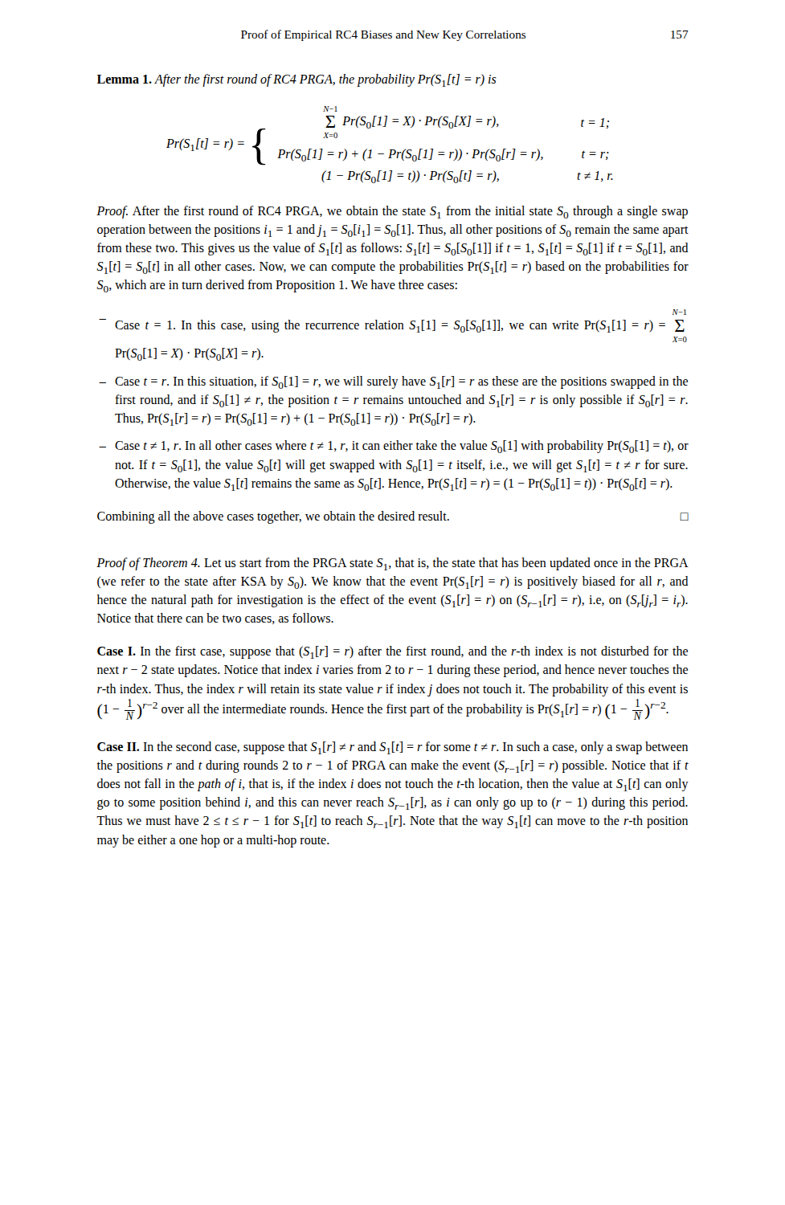Proof of Empirical RC4 Biases and New Key Correlations 157
Lemma 1. After the first round of RC4 PRGA, the probability Pr(S1[t] = r) is
Pr(S1[t] = r) = {
| N −1 Σ X =0 Pr( S 0 [1] = X ) · Pr( S 0 [ X ] = r ), | t = 1; |
| Pr( S 0 [1] = r ) + (1 − Pr( S 0 [1] = r )) · Pr( S 0 [ r ] = r ), | t = r ; |
| (1 − Pr( S 0 [1] = t )) · Pr( S 0 [ t ] = r ), | t ≠ 1, r . |
Proof. After the first round of RC4 PRGA, we obtain the state S1 from the initial state S0 through a single swap operation between the positions i1 = 1 and j1 = S0[i1] = S0[1]. Thus, all other positions of S0 remain the same apart from these two. This gives us the value of S1[t] as follows: S1[t] = S0[S0[1]] if t = 1, S1[t] = S0[1] if t = S0[1], and S1[t] = S0[t] in all other cases. Now, we can compute the probabilities Pr(S1[t] = r) based on the probabilities for S0, which are in turn derived from Proposition 1. We have three cases:
Case t = 1. In this case, using the recurrence relation S1[1] = S0[S0[1]], we can write Pr(S1[1] = r) = N−1 ΣX=0 Pr(S0[1] = X) · Pr(S0[X] = r).
Case t = r. In this situation, if S0[1] = r, we will surely have S1[r] = r as these are the positions swapped in the first round, and if S0[1] ≠ r, the position t = r remains untouched and S1[r] = r is only possible if S0[r] = r. Thus, Pr(S1[r] = r) = Pr(S0[1] = r) + (1 − Pr(S0[1] = r)) · Pr(S0[r] = r).
Case t ≠ 1, r. In all other cases where t ≠ 1, r, it can either take the value S0[1] with probability Pr(S0[1] = t), or not. If t = S0[1], the value S0[t] will get swapped with S0[1] = t itself, i.e., we will get S1[t] = t ≠ r for sure. Otherwise, the value S1[t] remains the same as S0[t]. Hence, Pr(S1[t] = r) = (1 − Pr(S0[1] = t)) · Pr(S0[t] = r).
Combining all the above cases together, we obtain the desired result. □
Proof of Theorem 4. Let us start from the PRGA state S1, that is, the state that has been updated once in the PRGA (we refer to the state after KSA by S0). We know that the event Pr(S1[r] = r) is positively biased for all r, and hence the natural path for investigation is the effect of the event (S1[r] = r) on (Sr−1[r] = r), i.e, on (Sr[jr] = ir). Notice that there can be two cases, as follows.
Case I. In the first case, suppose that (S1[r] = r) after the first round, and the r-th index is not disturbed for the next r − 2 state updates. Notice that index i varies from 2 to r − 1 during these period, and hence never touches the r-th index. Thus, the index r will retain its state value r if index j does not touch it. The probability of this event is (1 − 1 N)r−2 over all the intermediate rounds. Hence the first part of the probability is Pr(S1[r] = r) (1 − 1 N)r−2.
Case II. In the second case, suppose that S1[r] ≠ r and S1[t] = r for some t ≠ r. In such a case, only a swap between the positions r and t during rounds 2 to r − 1 of PRGA can make the event (Sr−1[r] = r) possible. Notice that if t does not fall in the path of i, that is, if the index i does not touch the t-th location, then the value at S1[t] can only go to some position behind i, and this can never reach Sr−1[r], as i can only go up to (r − 1) during this period. Thus we must have 2 ≤ t ≤ r − 1 for S1[t] to reach Sr−1[r]. Note that the way S1[t] can move to the r-th position may be either a one hop or a multi-hop route.